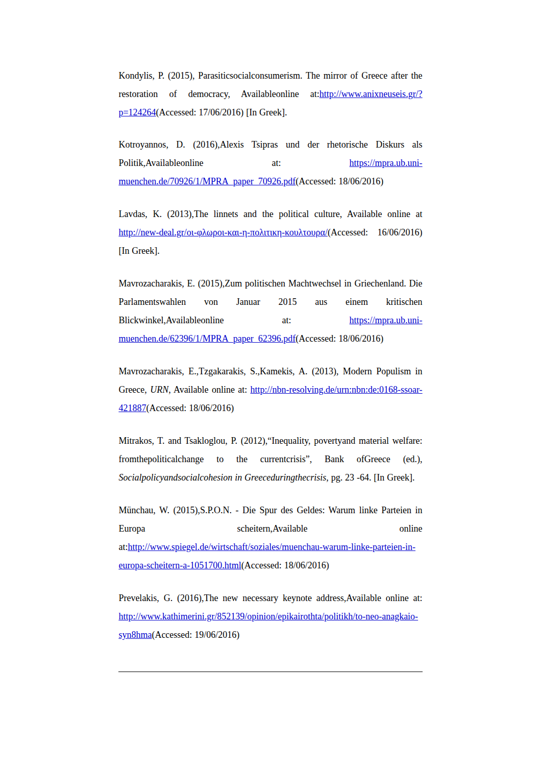Kondylis, P. (2015), Parasiticsocialconsumerism. The mirror of Greece after the restoration of democracy, Availableonline at:http://www.anixneuseis.gr/?p=124264(Accessed: 17/06/2016) [In Greek].
Kotroyannos, D. (2016),Alexis Tsipras und der rhetorische Diskurs als Politik,Availableonline at: https://mpra.ub.uni-muenchen.de/70926/1/MPRA_paper_70926.pdf(Accessed: 18/06/2016)
Lavdas, K. (2013),The linnets and the political culture, Available online at http://new-deal.gr/οι-φλωροι-και-η-πολιτικη-κουλτουρα/(Accessed: 16/06/2016) [In Greek].
Mavrozacharakis, E. (2015),Zum politischen Machtwechsel in Griechenland. Die Parlamentswahlen von Januar 2015 aus einem kritischen Blickwinkel,Availableonline at: https://mpra.ub.uni-muenchen.de/62396/1/MPRA_paper_62396.pdf(Accessed: 18/06/2016)
Mavrozacharakis, E.,Tzgakarakis, S.,Kamekis, A. (2013), Modern Populism in Greece, URN, Available online at: http://nbn-resolving.de/urn:nbn:de:0168-ssoar-421887(Accessed: 18/06/2016)
Mitrakos, T. and Tsakloglou, P. (2012),“Inequality, povertyand material welfare: fromthepoliticalchange to the currentcrisis”, Bank ofGreece (ed.), Socialpolicyandsocialcohesion in Greeceduringthecrisis, pg. 23 -64. [In Greek].
Münchau, W. (2015),S.P.O.N. - Die Spur des Geldes: Warum linke Parteien in Europa scheitern,Available online at:http://www.spiegel.de/wirtschaft/soziales/muenchau-warum-linke-parteien-in-europa-scheitern-a-1051700.html(Accessed: 18/06/2016)
Prevelakis, G. (2016),The new necessary keynote address,Available online at: http://www.kathimerini.gr/852139/opinion/epikairothta/politikh/to-neo-anagkaio-syn8hma(Accessed: 19/06/2016)